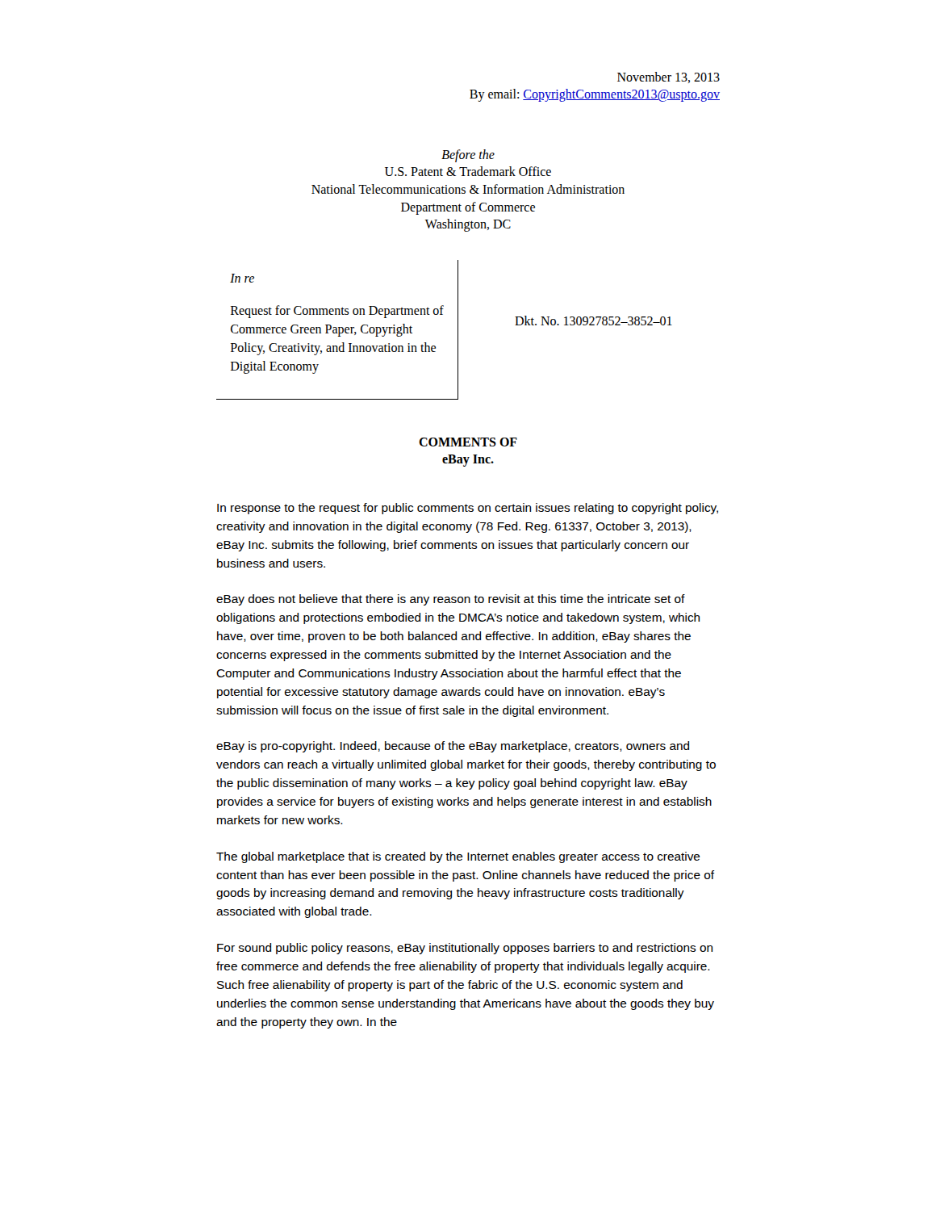November 13, 2013
By email: CopyrightComments2013@uspto.gov
Before the
U.S. Patent & Trademark Office
National Telecommunications & Information Administration
Department of Commerce
Washington, DC
| In re Request for Comments on Department of Commerce Green Paper, Copyright Policy, Creativity, and Innovation in the Digital Economy | Dkt. No. 130927852–3852–01 |
COMMENTS OF
eBay Inc.
In response to the request for public comments on certain issues relating to copyright policy, creativity and innovation in the digital economy (78 Fed. Reg. 61337, October 3, 2013), eBay Inc. submits the following, brief comments on issues that particularly concern our business and users.
eBay does not believe that there is any reason to revisit at this time the intricate set of obligations and protections embodied in the DMCA’s notice and takedown system, which have, over time, proven to be both balanced and effective. In addition, eBay shares the concerns expressed in the comments submitted by the Internet Association and the Computer and Communications Industry Association about the harmful effect that the potential for excessive statutory damage awards could have on innovation. eBay’s submission will focus on the issue of first sale in the digital environment.
eBay is pro-copyright. Indeed, because of the eBay marketplace, creators, owners and vendors can reach a virtually unlimited global market for their goods, thereby contributing to the public dissemination of many works – a key policy goal behind copyright law. eBay provides a service for buyers of existing works and helps generate interest in and establish markets for new works.
The global marketplace that is created by the Internet enables greater access to creative content than has ever been possible in the past. Online channels have reduced the price of goods by increasing demand and removing the heavy infrastructure costs traditionally associated with global trade.
For sound public policy reasons, eBay institutionally opposes barriers to and restrictions on free commerce and defends the free alienability of property that individuals legally acquire. Such free alienability of property is part of the fabric of the U.S. economic system and underlies the common sense understanding that Americans have about the goods they buy and the property they own. In the